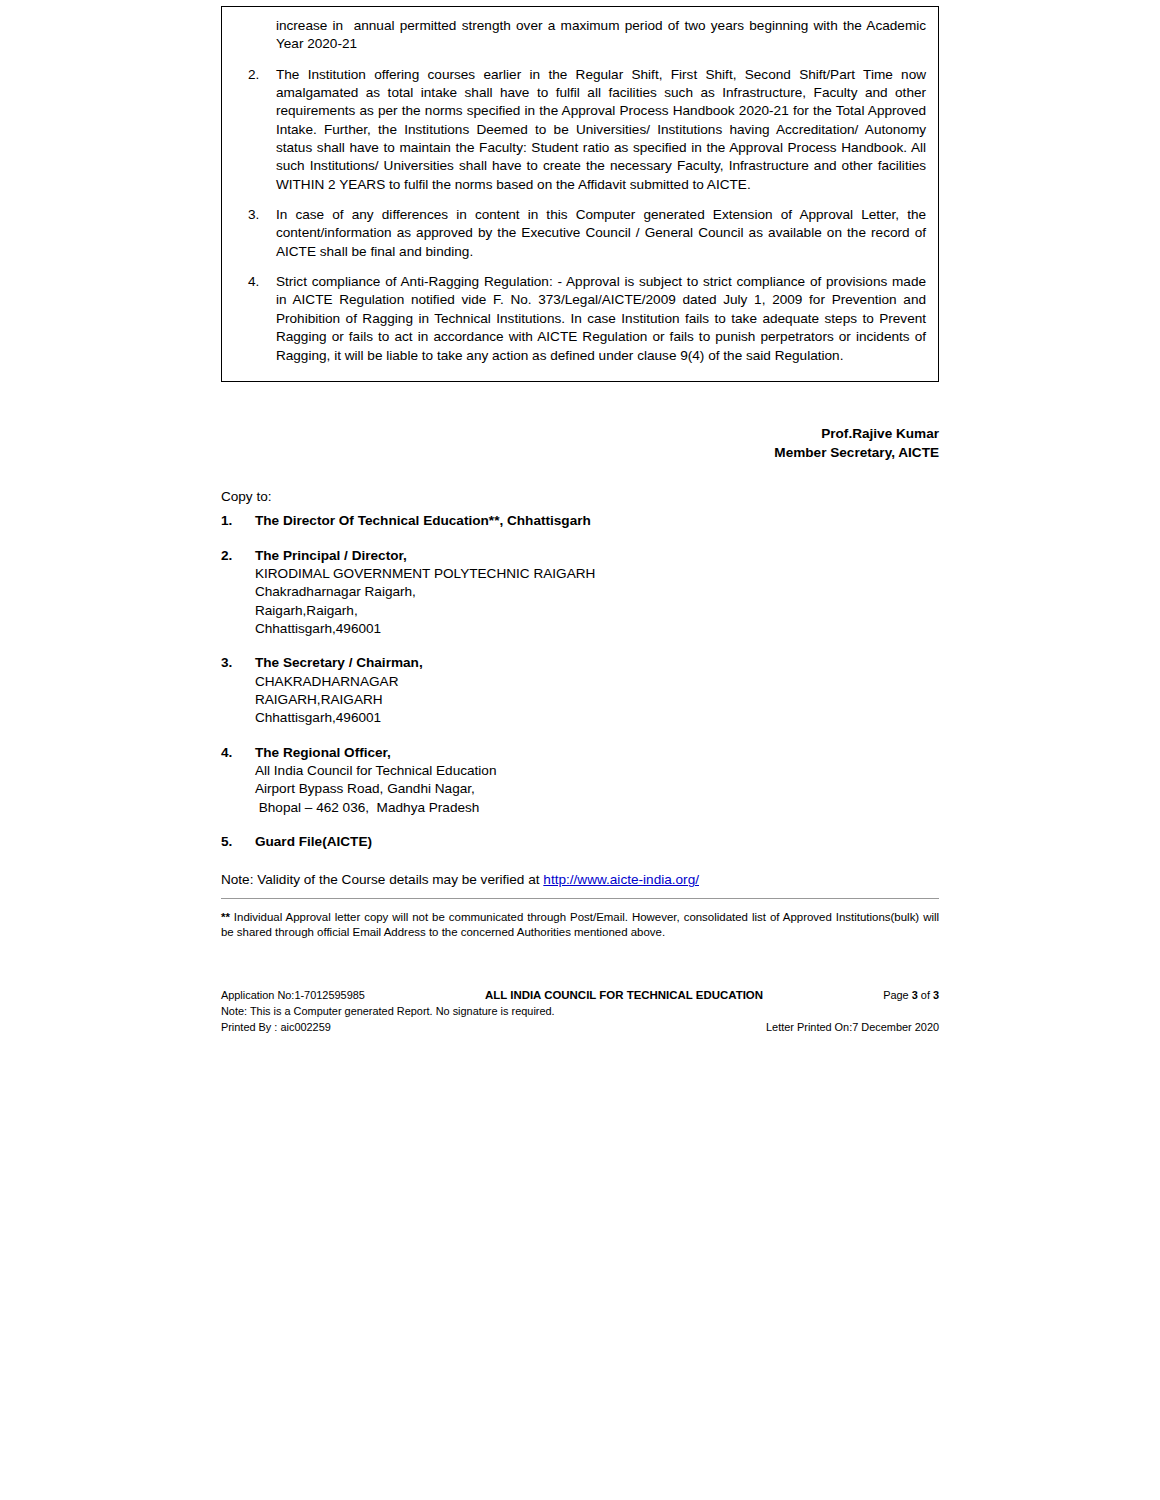increase in annual permitted strength over a maximum period of two years beginning with the Academic Year 2020-21
The Institution offering courses earlier in the Regular Shift, First Shift, Second Shift/Part Time now amalgamated as total intake shall have to fulfil all facilities such as Infrastructure, Faculty and other requirements as per the norms specified in the Approval Process Handbook 2020-21 for the Total Approved Intake. Further, the Institutions Deemed to be Universities/ Institutions having Accreditation/ Autonomy status shall have to maintain the Faculty: Student ratio as specified in the Approval Process Handbook. All such Institutions/ Universities shall have to create the necessary Faculty, Infrastructure and other facilities WITHIN 2 YEARS to fulfil the norms based on the Affidavit submitted to AICTE.
In case of any differences in content in this Computer generated Extension of Approval Letter, the content/information as approved by the Executive Council / General Council as available on the record of AICTE shall be final and binding.
Strict compliance of Anti-Ragging Regulation: - Approval is subject to strict compliance of provisions made in AICTE Regulation notified vide F. No. 373/Legal/AICTE/2009 dated July 1, 2009 for Prevention and Prohibition of Ragging in Technical Institutions. In case Institution fails to take adequate steps to Prevent Ragging or fails to act in accordance with AICTE Regulation or fails to punish perpetrators or incidents of Ragging, it will be liable to take any action as defined under clause 9(4) of the said Regulation.
Prof.Rajive Kumar
Member Secretary, AICTE
Copy to:
| 1. | The Director Of Technical Education**, Chhattisgarh |
| 2. | The Principal / Director, KIRODIMAL GOVERNMENT POLYTECHNIC RAIGARH Chakradharnagar Raigarh, Raigarh,Raigarh, Chhattisgarh,496001 |
| 3. | The Secretary / Chairman, CHAKRADHARNAGAR RAIGARH,RAIGARH Chhattisgarh,496001 |
| 4. | The Regional Officer, All India Council for Technical Education Airport Bypass Road, Gandhi Nagar, Bhopal – 462 036, Madhya Pradesh |
| 5. | Guard File(AICTE) |
Note: Validity of the Course details may be verified at http://www.aicte-india.org/
** Individual Approval letter copy will not be communicated through Post/Email. However, consolidated list of Approved Institutions(bulk) will be shared through official Email Address to the concerned Authorities mentioned above.
Application No:1-7012595985
ALL INDIA COUNCIL FOR TECHNICAL EDUCATION
Page 3 of 3
Note: This is a Computer generated Report. No signature is required.
Printed By : aic002259
Letter Printed On:7 December 2020